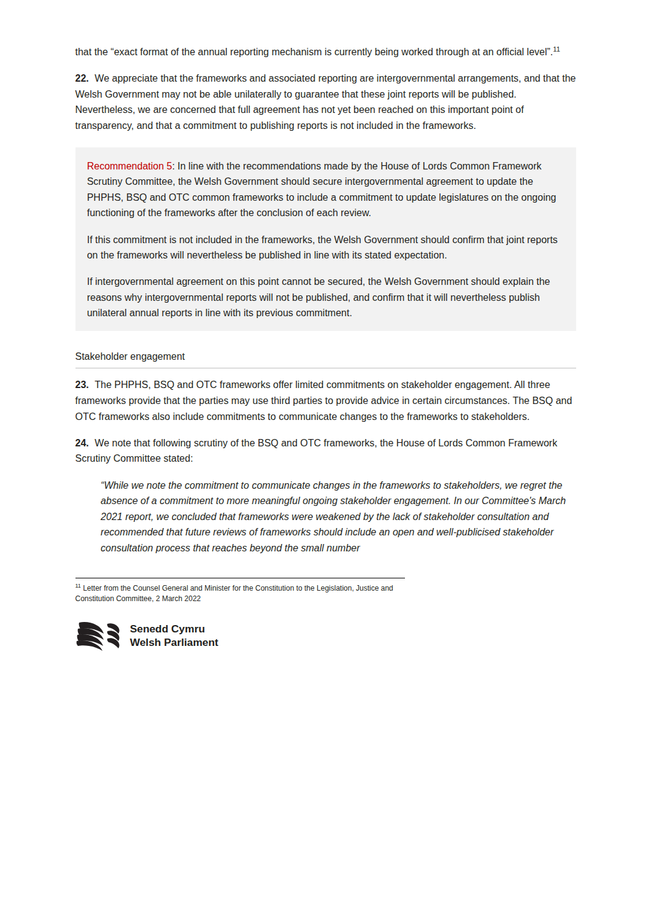that the “exact format of the annual reporting mechanism is currently being worked through at an official level”.11
22. We appreciate that the frameworks and associated reporting are intergovernmental arrangements, and that the Welsh Government may not be able unilaterally to guarantee that these joint reports will be published. Nevertheless, we are concerned that full agreement has not yet been reached on this important point of transparency, and that a commitment to publishing reports is not included in the frameworks.
Recommendation 5: In line with the recommendations made by the House of Lords Common Framework Scrutiny Committee, the Welsh Government should secure intergovernmental agreement to update the PHPHS, BSQ and OTC common frameworks to include a commitment to update legislatures on the ongoing functioning of the frameworks after the conclusion of each review.
If this commitment is not included in the frameworks, the Welsh Government should confirm that joint reports on the frameworks will nevertheless be published in line with its stated expectation.
If intergovernmental agreement on this point cannot be secured, the Welsh Government should explain the reasons why intergovernmental reports will not be published, and confirm that it will nevertheless publish unilateral annual reports in line with its previous commitment.
Stakeholder engagement
23. The PHPHS, BSQ and OTC frameworks offer limited commitments on stakeholder engagement. All three frameworks provide that the parties may use third parties to provide advice in certain circumstances. The BSQ and OTC frameworks also include commitments to communicate changes to the frameworks to stakeholders.
24. We note that following scrutiny of the BSQ and OTC frameworks, the House of Lords Common Framework Scrutiny Committee stated:
“While we note the commitment to communicate changes in the frameworks to stakeholders, we regret the absence of a commitment to more meaningful ongoing stakeholder engagement. In our Committee's March 2021 report, we concluded that frameworks were weakened by the lack of stakeholder consultation and recommended that future reviews of frameworks should include an open and well-publicised stakeholder consultation process that reaches beyond the small number
11 Letter from the Counsel General and Minister for the Constitution to the Legislation, Justice and Constitution Committee, 2 March 2022
Senedd Cymru
Welsh Parliament